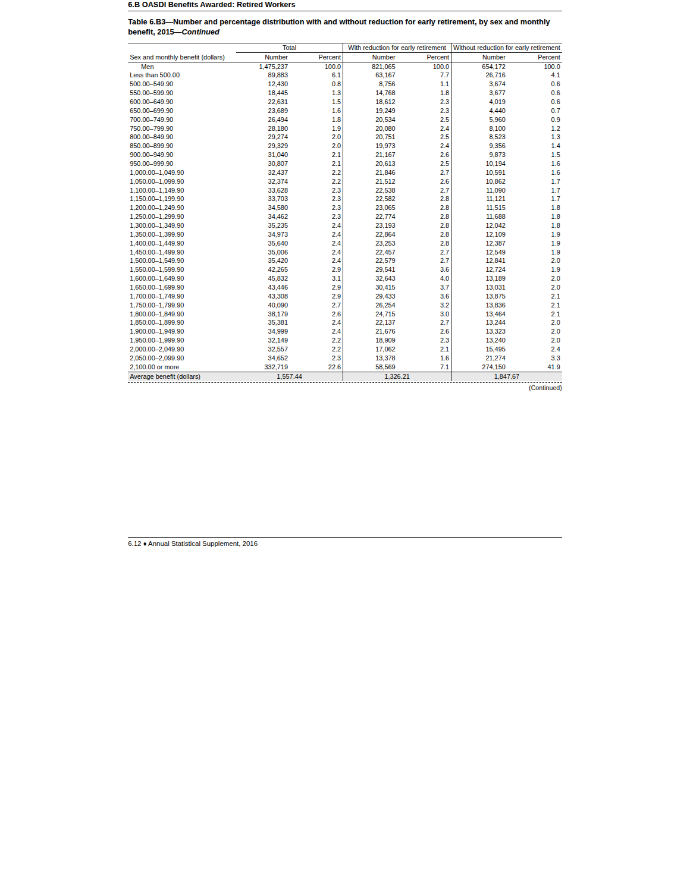6.B OASDI Benefits Awarded: Retired Workers
Table 6.B3—Number and percentage distribution with and without reduction for early retirement, by sex and monthly benefit, 2015—Continued
| | Total | With reduction for early retirement | Without reduction for early retirement |
| --- | --- | --- | --- |
| Sex and monthly benefit (dollars) | Number | Percent | Number | Percent | Number | Percent |
| Men | 1,475,237 | 100.0 | 821,065 | 100.0 | 654,172 | 100.0 |
| Less than 500.00 | 89,883 | 6.1 | 63,167 | 7.7 | 26,716 | 4.1 |
| 500.00–549.90 | 12,430 | 0.8 | 8,756 | 1.1 | 3,674 | 0.6 |
| 550.00–599.90 | 18,445 | 1.3 | 14,768 | 1.8 | 3,677 | 0.6 |
| 600.00–649.90 | 22,631 | 1.5 | 18,612 | 2.3 | 4,019 | 0.6 |
| 650.00–699.90 | 23,689 | 1.6 | 19,249 | 2.3 | 4,440 | 0.7 |
| 700.00–749.90 | 26,494 | 1.8 | 20,534 | 2.5 | 5,960 | 0.9 |
| 750.00–799.90 | 28,180 | 1.9 | 20,080 | 2.4 | 8,100 | 1.2 |
| 800.00–849.90 | 29,274 | 2.0 | 20,751 | 2.5 | 8,523 | 1.3 |
| 850.00–899.90 | 29,329 | 2.0 | 19,973 | 2.4 | 9,356 | 1.4 |
| 900.00–949.90 | 31,040 | 2.1 | 21,167 | 2.6 | 9,873 | 1.5 |
| 950.00–999.90 | 30,807 | 2.1 | 20,613 | 2.5 | 10,194 | 1.6 |
| 1,000.00–1,049.90 | 32,437 | 2.2 | 21,846 | 2.7 | 10,591 | 1.6 |
| 1,050.00–1,099.90 | 32,374 | 2.2 | 21,512 | 2.6 | 10,862 | 1.7 |
| 1,100.00–1,149.90 | 33,628 | 2.3 | 22,538 | 2.7 | 11,090 | 1.7 |
| 1,150.00–1,199.90 | 33,703 | 2.3 | 22,582 | 2.8 | 11,121 | 1.7 |
| 1,200.00–1,249.90 | 34,580 | 2.3 | 23,065 | 2.8 | 11,515 | 1.8 |
| 1,250.00–1,299.90 | 34,462 | 2.3 | 22,774 | 2.8 | 11,688 | 1.8 |
| 1,300.00–1,349.90 | 35,235 | 2.4 | 23,193 | 2.8 | 12,042 | 1.8 |
| 1,350.00–1,399.90 | 34,973 | 2.4 | 22,864 | 2.8 | 12,109 | 1.9 |
| 1,400.00–1,449.90 | 35,640 | 2.4 | 23,253 | 2.8 | 12,387 | 1.9 |
| 1,450.00–1,499.90 | 35,006 | 2.4 | 22,457 | 2.7 | 12,549 | 1.9 |
| 1,500.00–1,549.90 | 35,420 | 2.4 | 22,579 | 2.7 | 12,841 | 2.0 |
| 1,550.00–1,599.90 | 42,265 | 2.9 | 29,541 | 3.6 | 12,724 | 1.9 |
| 1,600.00–1,649.90 | 45,832 | 3.1 | 32,643 | 4.0 | 13,189 | 2.0 |
| 1,650.00–1,699.90 | 43,446 | 2.9 | 30,415 | 3.7 | 13,031 | 2.0 |
| 1,700.00–1,749.90 | 43,308 | 2.9 | 29,433 | 3.6 | 13,875 | 2.1 |
| 1,750.00–1,799.90 | 40,090 | 2.7 | 26,254 | 3.2 | 13,836 | 2.1 |
| 1,800.00–1,849.90 | 38,179 | 2.6 | 24,715 | 3.0 | 13,464 | 2.1 |
| 1,850.00–1,899.90 | 35,381 | 2.4 | 22,137 | 2.7 | 13,244 | 2.0 |
| 1,900.00–1,949.90 | 34,999 | 2.4 | 21,676 | 2.6 | 13,323 | 2.0 |
| 1,950.00–1,999.90 | 32,149 | 2.2 | 18,909 | 2.3 | 13,240 | 2.0 |
| 2,000.00–2,049.90 | 32,557 | 2.2 | 17,062 | 2.1 | 15,495 | 2.4 |
| 2,050.00–2,099.90 | 34,652 | 2.3 | 13,378 | 1.6 | 21,274 | 3.3 |
| 2,100.00 or more | 332,719 | 22.6 | 58,569 | 7.1 | 274,150 | 41.9 |
| Average benefit (dollars) | 1,557.44 | 1,326.21 | 1,847.67 |
(Continued)
6.12 ♦ Annual Statistical Supplement, 2016